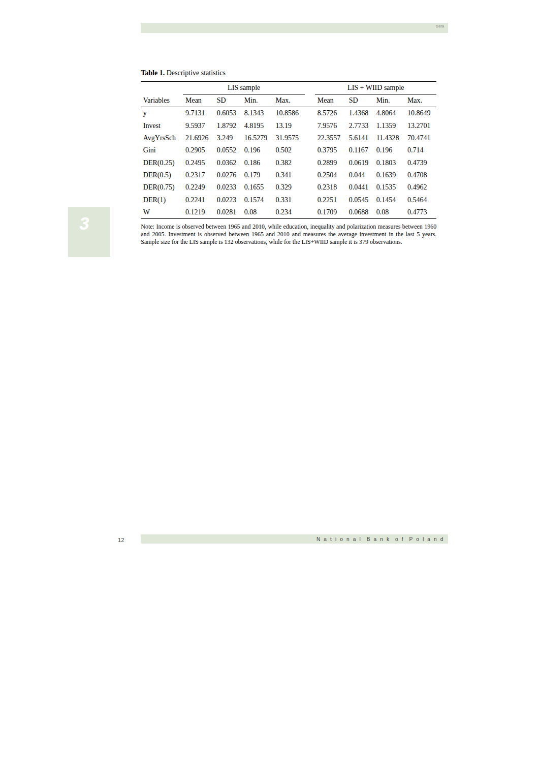Data
3
Table 1. Descriptive statistics
| | LIS sample | | LIS + WIID sample |
| --- | --- | --- | --- |
| Variables | Mean | SD | Min. | Max. | | Mean | SD | Min. | Max. |
| y | 9.7131 | 0.6053 | 8.1343 | 10.8586 | | 8.5726 | 1.4368 | 4.8064 | 10.8649 |
| Invest | 9.5937 | 1.8792 | 4.8195 | 13.19 | | 7.9576 | 2.7733 | 1.1359 | 13.2701 |
| AvgYrsSch | 21.6926 | 3.249 | 16.5279 | 31.9575 | | 22.3557 | 5.6141 | 11.4328 | 70.4741 |
| Gini | 0.2905 | 0.0552 | 0.196 | 0.502 | | 0.3795 | 0.1167 | 0.196 | 0.714 |
| DER(0.25) | 0.2495 | 0.0362 | 0.186 | 0.382 | | 0.2899 | 0.0619 | 0.1803 | 0.4739 |
| DER(0.5) | 0.2317 | 0.0276 | 0.179 | 0.341 | | 0.2504 | 0.044 | 0.1639 | 0.4708 |
| DER(0.75) | 0.2249 | 0.0233 | 0.1655 | 0.329 | | 0.2318 | 0.0441 | 0.1535 | 0.4962 |
| DER(1) | 0.2241 | 0.0223 | 0.1574 | 0.331 | | 0.2251 | 0.0545 | 0.1454 | 0.5464 |
| W | 0.1219 | 0.0281 | 0.08 | 0.234 | | 0.1709 | 0.0688 | 0.08 | 0.4773 |
Note: Income is observed between 1965 and 2010, while education, inequality and polarization measures between 1960 and 2005. Investment is observed between 1965 and 2010 and measures the average investment in the last 5 years. Sample size for the LIS sample is 132 observations, while for the LIS+WIID sample it is 379 observations.
12
N a t i o n a l B a n k o f P o l a n d